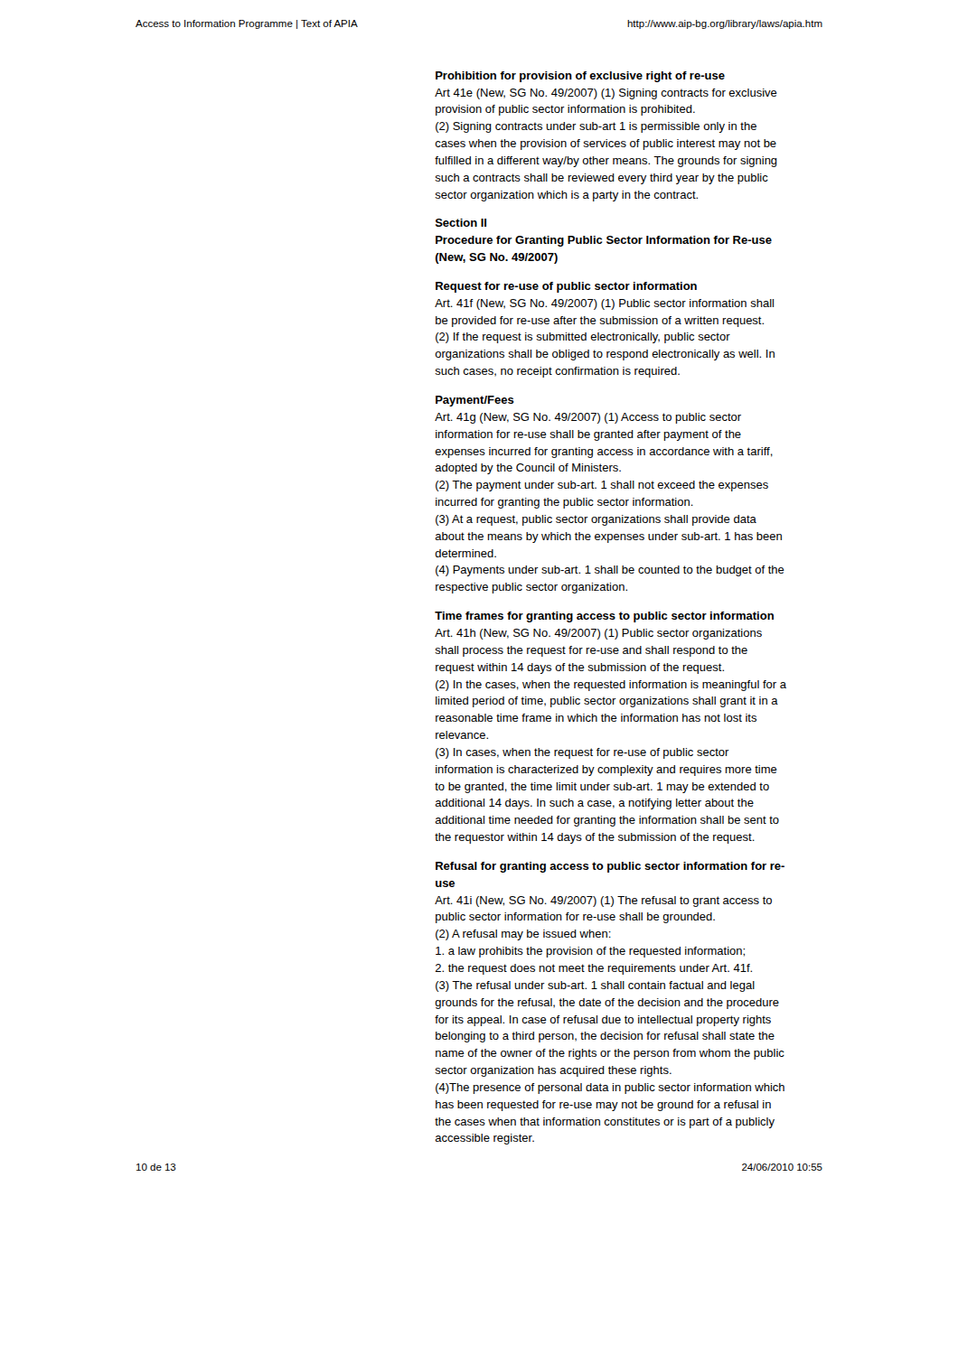Access to Information Programme | Text of APIA http://www.aip-bg.org/library/laws/apia.htm
Prohibition for provision of exclusive right of re-use
Art 41e (New, SG No. 49/2007) (1) Signing contracts for exclusive provision of public sector information is prohibited.
(2) Signing contracts under sub-art 1 is permissible only in the cases when the provision of services of public interest may not be fulfilled in a different way/by other means. The grounds for signing such a contracts shall be reviewed every third year by the public sector organization which is a party in the contract.
Section II
Procedure for Granting Public Sector Information for Re-use (New, SG No. 49/2007)
Request for re-use of public sector information
Art. 41f (New, SG No. 49/2007) (1) Public sector information shall be provided for re-use after the submission of a written request.
(2) If the request is submitted electronically, public sector organizations shall be obliged to respond electronically as well. In such cases, no receipt confirmation is required.
Payment/Fees
Art. 41g (New, SG No. 49/2007) (1) Access to public sector information for re-use shall be granted after payment of the expenses incurred for granting access in accordance with a tariff, adopted by the Council of Ministers.
(2) The payment under sub-art. 1 shall not exceed the expenses incurred for granting the public sector information.
(3) At a request, public sector organizations shall provide data about the means by which the expenses under sub-art. 1 has been determined.
(4) Payments under sub-art. 1 shall be counted to the budget of the respective public sector organization.
Time frames for granting access to public sector information
Art. 41h (New, SG No. 49/2007) (1) Public sector organizations shall process the request for re-use and shall respond to the request within 14 days of the submission of the request.
(2) In the cases, when the requested information is meaningful for a limited period of time, public sector organizations shall grant it in a reasonable time frame in which the information has not lost its relevance.
(3) In cases, when the request for re-use of public sector information is characterized by complexity and requires more time to be granted, the time limit under sub-art. 1 may be extended to additional 14 days. In such a case, a notifying letter about the additional time needed for granting the information shall be sent to the requestor within 14 days of the submission of the request.
Refusal for granting access to public sector information for re-use
Art. 41i (New, SG No. 49/2007) (1) The refusal to grant access to public sector information for re-use shall be grounded.
(2) A refusal may be issued when:
1. a law prohibits the provision of the requested information;
2. the request does not meet the requirements under Art. 41f.
(3) The refusal under sub-art. 1 shall contain factual and legal grounds for the refusal, the date of the decision and the procedure for its appeal. In case of refusal due to intellectual property rights belonging to a third person, the decision for refusal shall state the name of the owner of the rights or the person from whom the public sector organization has acquired these rights.
(4)The presence of personal data in public sector information which has been requested for re-use may not be ground for a refusal in the cases when that information constitutes or is part of a publicly accessible register.
10 de 13 24/06/2010 10:55